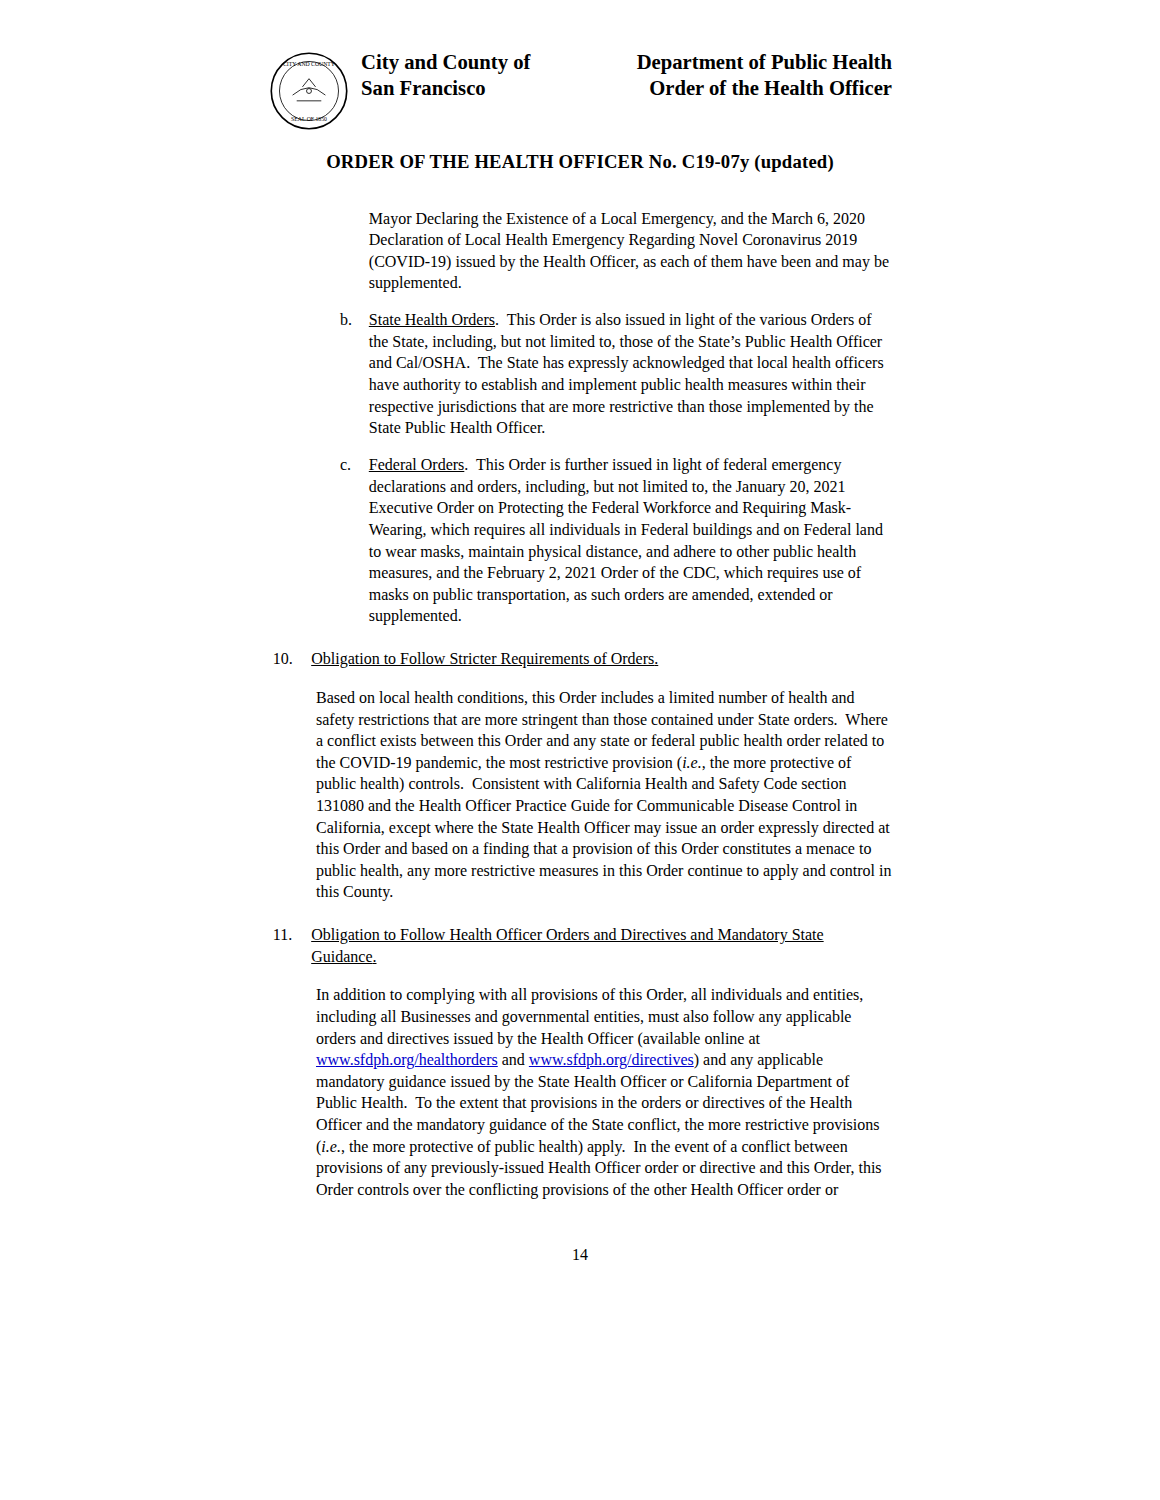City and County of
San Francisco
Department of Public Health
Order of the Health Officer
ORDER OF THE HEALTH OFFICER No. C19-07y (updated)
Mayor Declaring the Existence of a Local Emergency, and the March 6, 2020 Declaration of Local Health Emergency Regarding Novel Coronavirus 2019 (COVID-19) issued by the Health Officer, as each of them have been and may be supplemented.
b.
State Health Orders. This Order is also issued in light of the various Orders of the State, including, but not limited to, those of the State’s Public Health Officer and Cal/OSHA. The State has expressly acknowledged that local health officers have authority to establish and implement public health measures within their respective jurisdictions that are more restrictive than those implemented by the State Public Health Officer.
c.
Federal Orders. This Order is further issued in light of federal emergency declarations and orders, including, but not limited to, the January 20, 2021 Executive Order on Protecting the Federal Workforce and Requiring Mask-Wearing, which requires all individuals in Federal buildings and on Federal land to wear masks, maintain physical distance, and adhere to other public health measures, and the February 2, 2021 Order of the CDC, which requires use of masks on public transportation, as such orders are amended, extended or supplemented.
10.
Obligation to Follow Stricter Requirements of Orders.
Based on local health conditions, this Order includes a limited number of health and safety restrictions that are more stringent than those contained under State orders. Where a conflict exists between this Order and any state or federal public health order related to the COVID-19 pandemic, the most restrictive provision (i.e., the more protective of public health) controls. Consistent with California Health and Safety Code section 131080 and the Health Officer Practice Guide for Communicable Disease Control in California, except where the State Health Officer may issue an order expressly directed at this Order and based on a finding that a provision of this Order constitutes a menace to public health, any more restrictive measures in this Order continue to apply and control in this County.
11.
Obligation to Follow Health Officer Orders and Directives and Mandatory State Guidance.
In addition to complying with all provisions of this Order, all individuals and entities, including all Businesses and governmental entities, must also follow any applicable orders and directives issued by the Health Officer (available online at www.sfdph.org/healthorders and www.sfdph.org/directives) and any applicable mandatory guidance issued by the State Health Officer or California Department of Public Health. To the extent that provisions in the orders or directives of the Health Officer and the mandatory guidance of the State conflict, the more restrictive provisions (i.e., the more protective of public health) apply. In the event of a conflict between provisions of any previously-issued Health Officer order or directive and this Order, this Order controls over the conflicting provisions of the other Health Officer order or
14